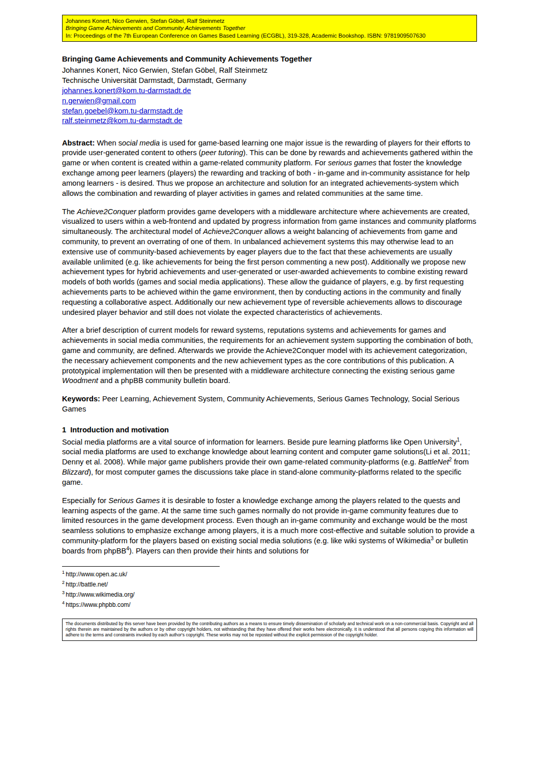Johannes Konert, Nico Gerwien, Stefan Göbel, Ralf Steinmetz
Bringing Game Achievements and Community Achievements Together
In: Proceedings of the 7th European Conference on Games Based Learning (ECGBL), 319-328, Academic Bookshop. ISBN: 9781909507630
Bringing Game Achievements and Community Achievements Together
Johannes Konert, Nico Gerwien, Stefan Göbel, Ralf Steinmetz
Technische Universität Darmstadt, Darmstadt, Germany
johannes.konert@kom.tu-darmstadt.de n.gerwien@gmail.com stefan.goebel@kom.tu-darmstadt.de ralf.steinmetz@kom.tu-darmstadt.de
Abstract: When social media is used for game-based learning one major issue is the rewarding of players for their efforts to provide user-generated content to others (peer tutoring). This can be done by rewards and achievements gathered within the game or when content is created within a game-related community platform. For serious games that foster the knowledge exchange among peer learners (players) the rewarding and tracking of both - in-game and in-community assistance for help among learners - is desired. Thus we propose an architecture and solution for an integrated achievements-system which allows the combination and rewarding of player activities in games and related communities at the same time.
The Achieve2Conquer platform provides game developers with a middleware architecture where achievements are created, visualized to users within a web-frontend and updated by progress information from game instances and community platforms simultaneously. The architectural model of Achieve2Conquer allows a weight balancing of achievements from game and community, to prevent an overrating of one of them. In unbalanced achievement systems this may otherwise lead to an extensive use of community-based achievements by eager players due to the fact that these achievements are usually available unlimited (e.g. like achievements for being the first person commenting a new post). Additionally we propose new achievement types for hybrid achievements and user-generated or user-awarded achievements to combine existing reward models of both worlds (games and social media applications). These allow the guidance of players, e.g. by first requesting achievements parts to be achieved within the game environment, then by conducting actions in the community and finally requesting a collaborative aspect. Additionally our new achievement type of reversible achievements allows to discourage undesired player behavior and still does not violate the expected characteristics of achievements.
After a brief description of current models for reward systems, reputations systems and achievements for games and achievements in social media communities, the requirements for an achievement system supporting the combination of both, game and community, are defined. Afterwards we provide the Achieve2Conquer model with its achievement categorization, the necessary achievement components and the new achievement types as the core contributions of this publication. A prototypical implementation will then be presented with a middleware architecture connecting the existing serious game Woodment and a phpBB community bulletin board.
Keywords: Peer Learning, Achievement System, Community Achievements, Serious Games Technology, Social Serious Games
1 Introduction and motivation
Social media platforms are a vital source of information for learners. Beside pure learning platforms like Open University1, social media platforms are used to exchange knowledge about learning content and computer game solutions(Li et al. 2011; Denny et al. 2008). While major game publishers provide their own game-related community-platforms (e.g. BattleNet2 from Blizzard), for most computer games the discussions take place in stand-alone community-platforms related to the specific game.
Especially for Serious Games it is desirable to foster a knowledge exchange among the players related to the quests and learning aspects of the game. At the same time such games normally do not provide in-game community features due to limited resources in the game development process. Even though an in-game community and exchange would be the most seamless solutions to emphasize exchange among players, it is a much more cost-effective and suitable solution to provide a community-platform for the players based on existing social media solutions (e.g. like wiki systems of Wikimedia3 or bulletin boards from phpBB4). Players can then provide their hints and solutions for
1http://www.open.ac.uk/
2http://battle.net/
3http://www.wikimedia.org/
4https://www.phpbb.com/
The documents distributed by this server have been provided by the contributing authors as a means to ensure timely dissemination of scholarly and technical work on a non-commercial basis. Copyright and all rights therein are maintained by the authors or by other copyright holders, not withstanding that they have offered their works here electronically. It is understood that all persons copying this information will adhere to the terms and constraints invoked by each author's copyright. These works may not be reposted without the explicit permission of the copyright holder.